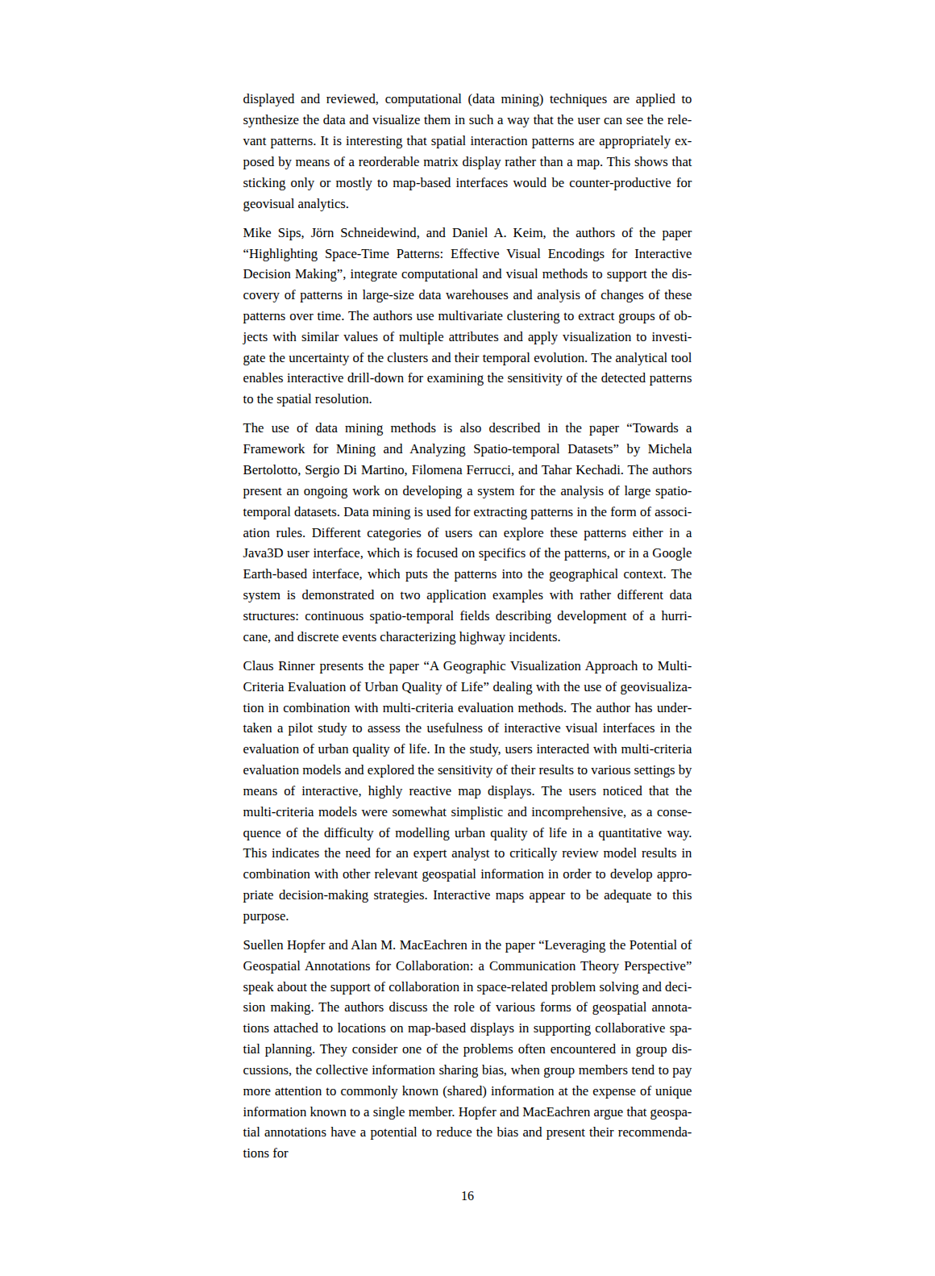displayed and reviewed, computational (data mining) techniques are applied to synthesize the data and visualize them in such a way that the user can see the relevant patterns. It is interesting that spatial interaction patterns are appropriately exposed by means of a reorderable matrix display rather than a map. This shows that sticking only or mostly to map-based interfaces would be counter-productive for geovisual analytics.
Mike Sips, Jörn Schneidewind, and Daniel A. Keim, the authors of the paper “Highlighting Space-Time Patterns: Effective Visual Encodings for Interactive Decision Making”, integrate computational and visual methods to support the discovery of patterns in large-size data warehouses and analysis of changes of these patterns over time. The authors use multivariate clustering to extract groups of objects with similar values of multiple attributes and apply visualization to investigate the uncertainty of the clusters and their temporal evolution. The analytical tool enables interactive drill-down for examining the sensitivity of the detected patterns to the spatial resolution.
The use of data mining methods is also described in the paper “Towards a Framework for Mining and Analyzing Spatio-temporal Datasets” by Michela Bertolotto, Sergio Di Martino, Filomena Ferrucci, and Tahar Kechadi. The authors present an ongoing work on developing a system for the analysis of large spatio-temporal datasets. Data mining is used for extracting patterns in the form of association rules. Different categories of users can explore these patterns either in a Java3D user interface, which is focused on specifics of the patterns, or in a Google Earth-based interface, which puts the patterns into the geographical context. The system is demonstrated on two application examples with rather different data structures: continuous spatio-temporal fields describing development of a hurricane, and discrete events characterizing highway incidents.
Claus Rinner presents the paper “A Geographic Visualization Approach to Multi-Criteria Evaluation of Urban Quality of Life” dealing with the use of geovisualization in combination with multi-criteria evaluation methods. The author has undertaken a pilot study to assess the usefulness of interactive visual interfaces in the evaluation of urban quality of life. In the study, users interacted with multi-criteria evaluation models and explored the sensitivity of their results to various settings by means of interactive, highly reactive map displays. The users noticed that the multi-criteria models were somewhat simplistic and incomprehensive, as a consequence of the difficulty of modelling urban quality of life in a quantitative way. This indicates the need for an expert analyst to critically review model results in combination with other relevant geospatial information in order to develop appropriate decision-making strategies. Interactive maps appear to be adequate to this purpose.
Suellen Hopfer and Alan M. MacEachren in the paper “Leveraging the Potential of Geospatial Annotations for Collaboration: a Communication Theory Perspective” speak about the support of collaboration in space-related problem solving and decision making. The authors discuss the role of various forms of geospatial annotations attached to locations on map-based displays in supporting collaborative spatial planning. They consider one of the problems often encountered in group discussions, the collective information sharing bias, when group members tend to pay more attention to commonly known (shared) information at the expense of unique information known to a single member. Hopfer and MacEachren argue that geospatial annotations have a potential to reduce the bias and present their recommendations for
16